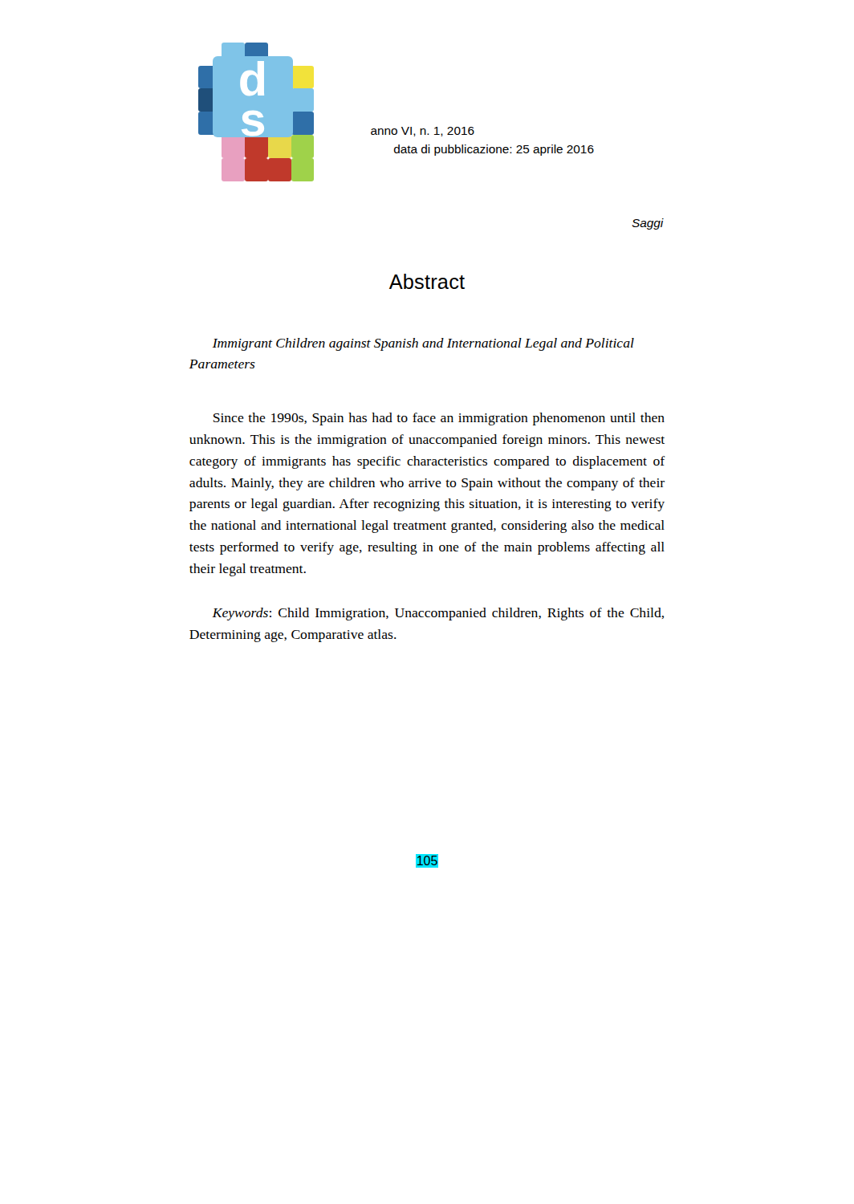d
s
anno VI, n. 1, 2016
data di pubblicazione: 25 aprile 2016
Saggi
Abstract
Immigrant Children against Spanish and International Legal and Political Parameters
Since the 1990s, Spain has had to face an immigration phenomenon until then unknown. This is the immigration of unaccompanied foreign minors. This newest category of immigrants has specific characteristics compared to displacement of adults. Mainly, they are children who arrive to Spain without the company of their parents or legal guardian. After recognizing this situation, it is interesting to verify the national and international legal treatment granted, considering also the medical tests performed to verify age, resulting in one of the main problems affecting all their legal treatment.
Keywords: Child Immigration, Unaccompanied children, Rights of the Child, Determining age, Comparative atlas.
105